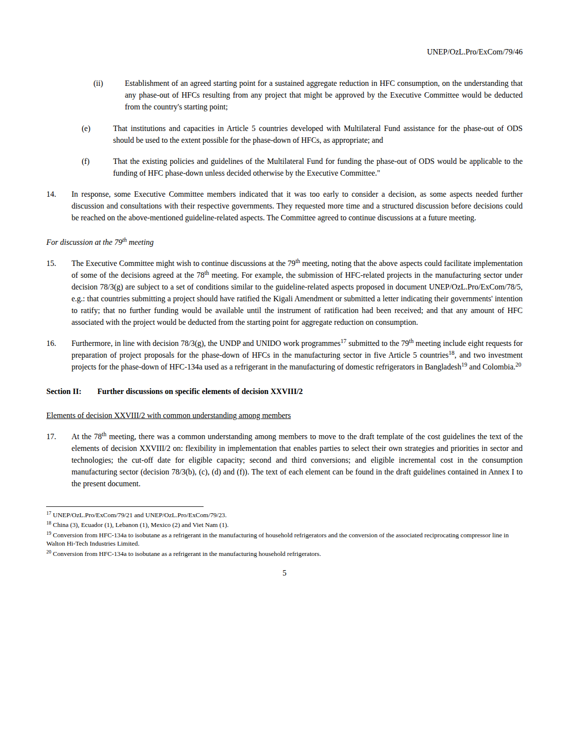UNEP/OzL.Pro/ExCom/79/46
(ii)
Establishment of an agreed starting point for a sustained aggregate reduction in HFC consumption, on the understanding that any phase-out of HFCs resulting from any project that might be approved by the Executive Committee would be deducted from the country's starting point;
(e)
That institutions and capacities in Article 5 countries developed with Multilateral Fund assistance for the phase-out of ODS should be used to the extent possible for the phase-down of HFCs, as appropriate; and
(f)
That the existing policies and guidelines of the Multilateral Fund for funding the phase-out of ODS would be applicable to the funding of HFC phase-down unless decided otherwise by the Executive Committee."
14.
In response, some Executive Committee members indicated that it was too early to consider a decision, as some aspects needed further discussion and consultations with their respective governments. They requested more time and a structured discussion before decisions could be reached on the above-mentioned guideline-related aspects. The Committee agreed to continue discussions at a future meeting.
For discussion at the 79th meeting
15.
The Executive Committee might wish to continue discussions at the 79th meeting, noting that the above aspects could facilitate implementation of some of the decisions agreed at the 78th meeting. For example, the submission of HFC-related projects in the manufacturing sector under decision 78/3(g) are subject to a set of conditions similar to the guideline-related aspects proposed in document UNEP/OzL.Pro/ExCom/78/5, e.g.: that countries submitting a project should have ratified the Kigali Amendment or submitted a letter indicating their governments' intention to ratify; that no further funding would be available until the instrument of ratification had been received; and that any amount of HFC associated with the project would be deducted from the starting point for aggregate reduction on consumption.
16.
Furthermore, in line with decision 78/3(g), the UNDP and UNIDO work programmes17 submitted to the 79th meeting include eight requests for preparation of project proposals for the phase-down of HFCs in the manufacturing sector in five Article 5 countries18, and two investment projects for the phase-down of HFC-134a used as a refrigerant in the manufacturing of domestic refrigerators in Bangladesh19 and Colombia.20
Section II: Further discussions on specific elements of decision XXVIII/2
Elements of decision XXVIII/2 with common understanding among members
17.
At the 78th meeting, there was a common understanding among members to move to the draft template of the cost guidelines the text of the elements of decision XXVIII/2 on: flexibility in implementation that enables parties to select their own strategies and priorities in sector and technologies; the cut-off date for eligible capacity; second and third conversions; and eligible incremental cost in the consumption manufacturing sector (decision 78/3(b), (c), (d) and (f)). The text of each element can be found in the draft guidelines contained in Annex I to the present document.
17 UNEP/OzL.Pro/ExCom/79/21 and UNEP/OzL.Pro/ExCom/79/23.
18 China (3), Ecuador (1), Lebanon (1), Mexico (2) and Viet Nam (1).
19 Conversion from HFC-134a to isobutane as a refrigerant in the manufacturing of household refrigerators and the conversion of the associated reciprocating compressor line in Walton Hi-Tech Industries Limited.
20 Conversion from HFC-134a to isobutane as a refrigerant in the manufacturing household refrigerators.
5